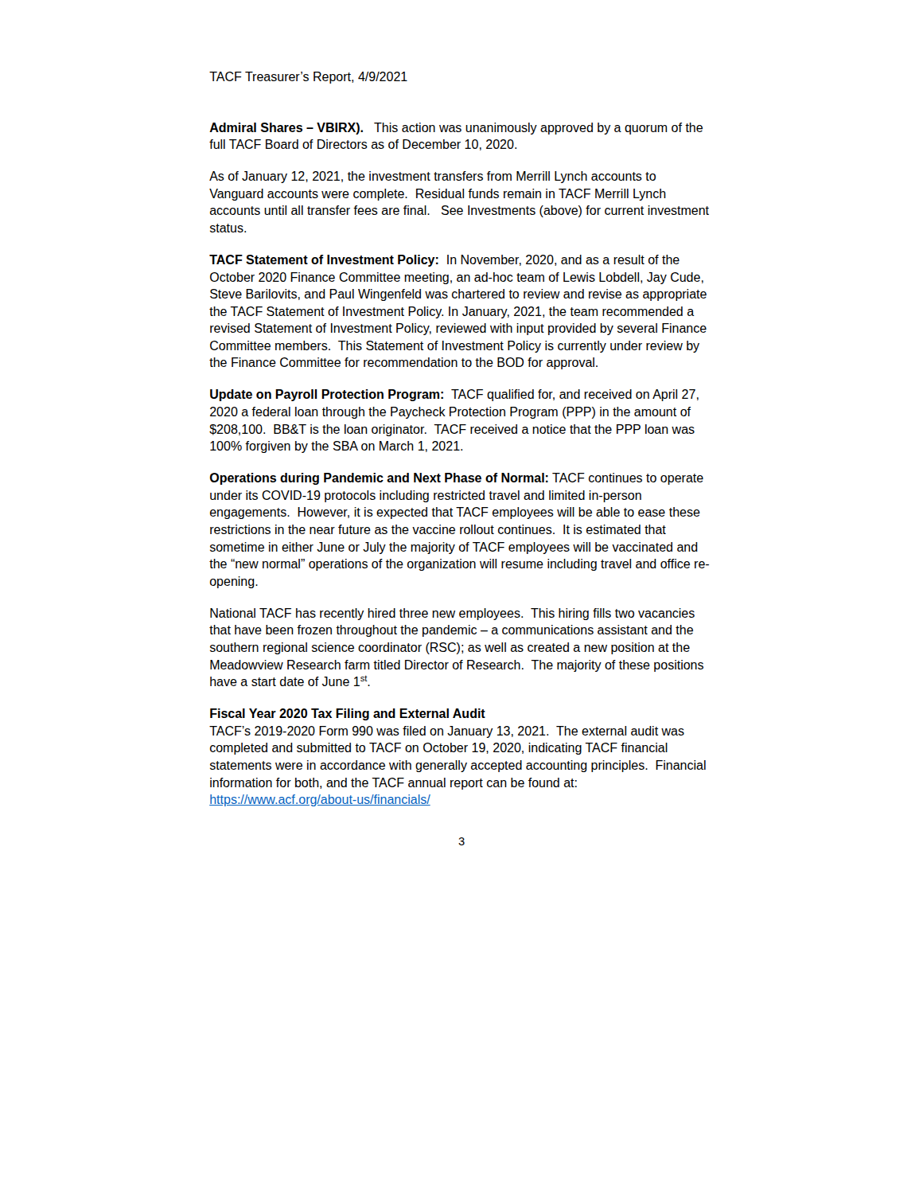TACF Treasurer’s Report, 4/9/2021
Admiral Shares – VBIRX). This action was unanimously approved by a quorum of the full TACF Board of Directors as of December 10, 2020.
As of January 12, 2021, the investment transfers from Merrill Lynch accounts to Vanguard accounts were complete. Residual funds remain in TACF Merrill Lynch accounts until all transfer fees are final. See Investments (above) for current investment status.
TACF Statement of Investment Policy: In November, 2020, and as a result of the October 2020 Finance Committee meeting, an ad-hoc team of Lewis Lobdell, Jay Cude, Steve Barilovits, and Paul Wingenfeld was chartered to review and revise as appropriate the TACF Statement of Investment Policy. In January, 2021, the team recommended a revised Statement of Investment Policy, reviewed with input provided by several Finance Committee members. This Statement of Investment Policy is currently under review by the Finance Committee for recommendation to the BOD for approval.
Update on Payroll Protection Program: TACF qualified for, and received on April 27, 2020 a federal loan through the Paycheck Protection Program (PPP) in the amount of $208,100. BB&T is the loan originator. TACF received a notice that the PPP loan was 100% forgiven by the SBA on March 1, 2021.
Operations during Pandemic and Next Phase of Normal: TACF continues to operate under its COVID-19 protocols including restricted travel and limited in-person engagements. However, it is expected that TACF employees will be able to ease these restrictions in the near future as the vaccine rollout continues. It is estimated that sometime in either June or July the majority of TACF employees will be vaccinated and the “new normal” operations of the organization will resume including travel and office re-opening.
National TACF has recently hired three new employees. This hiring fills two vacancies that have been frozen throughout the pandemic – a communications assistant and the southern regional science coordinator (RSC); as well as created a new position at the Meadowview Research farm titled Director of Research. The majority of these positions have a start date of June 1st.
Fiscal Year 2020 Tax Filing and External Audit
TACF’s 2019-2020 Form 990 was filed on January 13, 2021. The external audit was completed and submitted to TACF on October 19, 2020, indicating TACF financial statements were in accordance with generally accepted accounting principles. Financial information for both, and the TACF annual report can be found at: https://www.acf.org/about-us/financials/
3